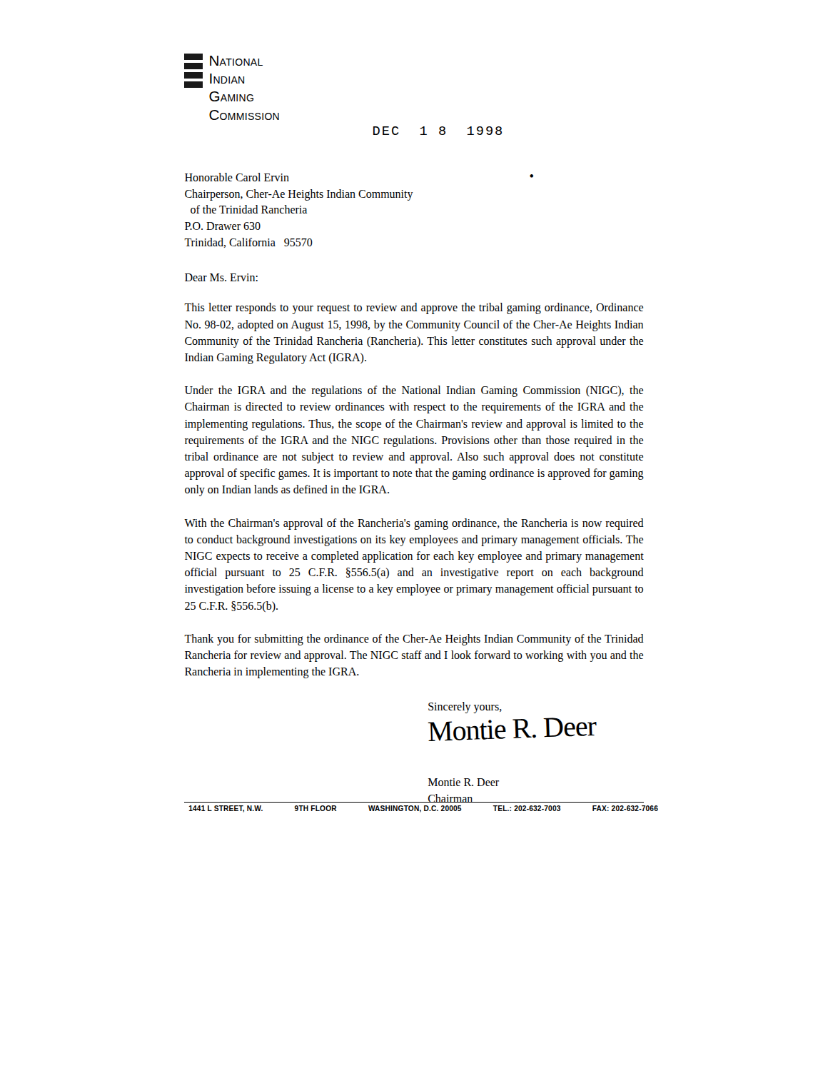National
Indian
Gaming
Commission
DEC 1 8 1998
• Honorable Carol Ervin
Chairperson, Cher-Ae Heights Indian Community
of the Trinidad Rancheria
P.O. Drawer 630
Trinidad, California 95570
Dear Ms. Ervin:
This letter responds to your request to review and approve the tribal gaming ordinance, Ordinance No. 98-02, adopted on August 15, 1998, by the Community Council of the Cher-Ae Heights Indian Community of the Trinidad Rancheria (Rancheria). This letter constitutes such approval under the Indian Gaming Regulatory Act (IGRA).
Under the IGRA and the regulations of the National Indian Gaming Commission (NIGC), the Chairman is directed to review ordinances with respect to the requirements of the IGRA and the implementing regulations. Thus, the scope of the Chairman's review and approval is limited to the requirements of the IGRA and the NIGC regulations. Provisions other than those required in the tribal ordinance are not subject to review and approval. Also such approval does not constitute approval of specific games. It is important to note that the gaming ordinance is approved for gaming only on Indian lands as defined in the IGRA.
With the Chairman's approval of the Rancheria's gaming ordinance, the Rancheria is now required to conduct background investigations on its key employees and primary management officials. The NIGC expects to receive a completed application for each key employee and primary management official pursuant to 25 C.F.R. §556.5(a) and an investigative report on each background investigation before issuing a license to a key employee or primary management official pursuant to 25 C.F.R. §556.5(b).
Thank you for submitting the ordinance of the Cher-Ae Heights Indian Community of the Trinidad Rancheria for review and approval. The NIGC staff and I look forward to working with you and the Rancheria in implementing the IGRA.
Sincerely yours,
Montie R. Deer
Montie R. Deer
Chairman
1441 L STREET, N.W. 9TH FLOOR WASHINGTON, D.C. 20005 TEL.: 202-632-7003 FAX: 202-632-7066